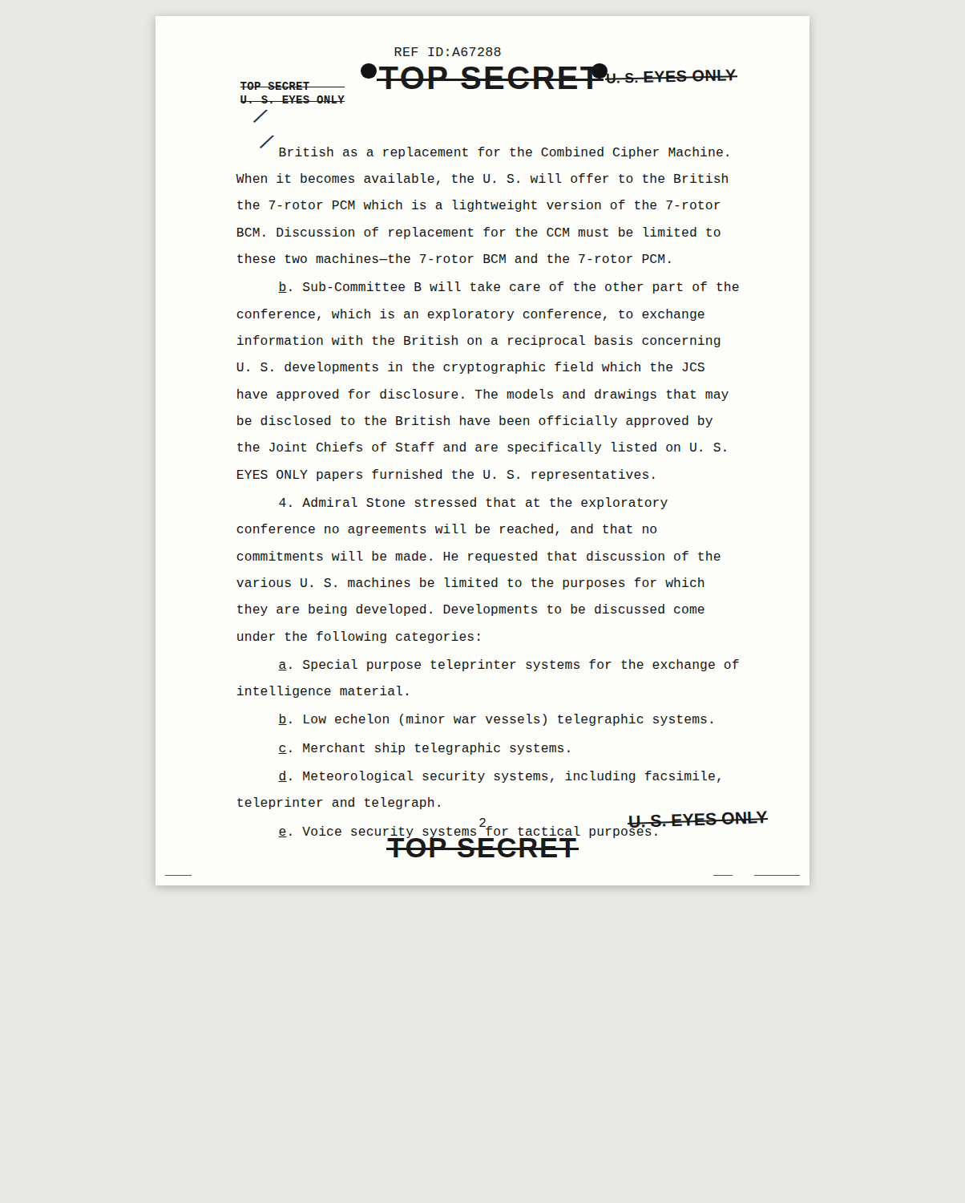REF ID:A67288
TOP SECRET
U. S. EYES ONLY
TOP SECRET U. S. EYES ONLY
/
/
British as a replacement for the Combined Cipher Machine. When it becomes available, the U. S. will offer to the British the 7-rotor PCM which is a lightweight version of the 7-rotor BCM. Discussion of replacement for the CCM must be limited to these two machines—the 7-rotor BCM and the 7-rotor PCM.
b. Sub-Committee B will take care of the other part of the conference, which is an exploratory conference, to exchange information with the British on a reciprocal basis concerning U. S. developments in the cryptographic field which the JCS have approved for disclosure. The models and drawings that may be disclosed to the British have been officially approved by the Joint Chiefs of Staff and are specifically listed on U. S. EYES ONLY papers furnished the U. S. representatives.
4. Admiral Stone stressed that at the exploratory conference no agreements will be reached, and that no commitments will be made. He requested that discussion of the various U. S. machines be limited to the purposes for which they are being developed. Developments to be discussed come under the following categories:
a. Special purpose teleprinter systems for the exchange of intelligence material.
b. Low echelon (minor war vessels) telegraphic systems.
c. Merchant ship telegraphic systems.
d. Meteorological security systems, including facsimile, teleprinter and telegraph.
e. Voice security systems for tactical purposes.
U. S. EYES ONLY
2
TOP SECRET